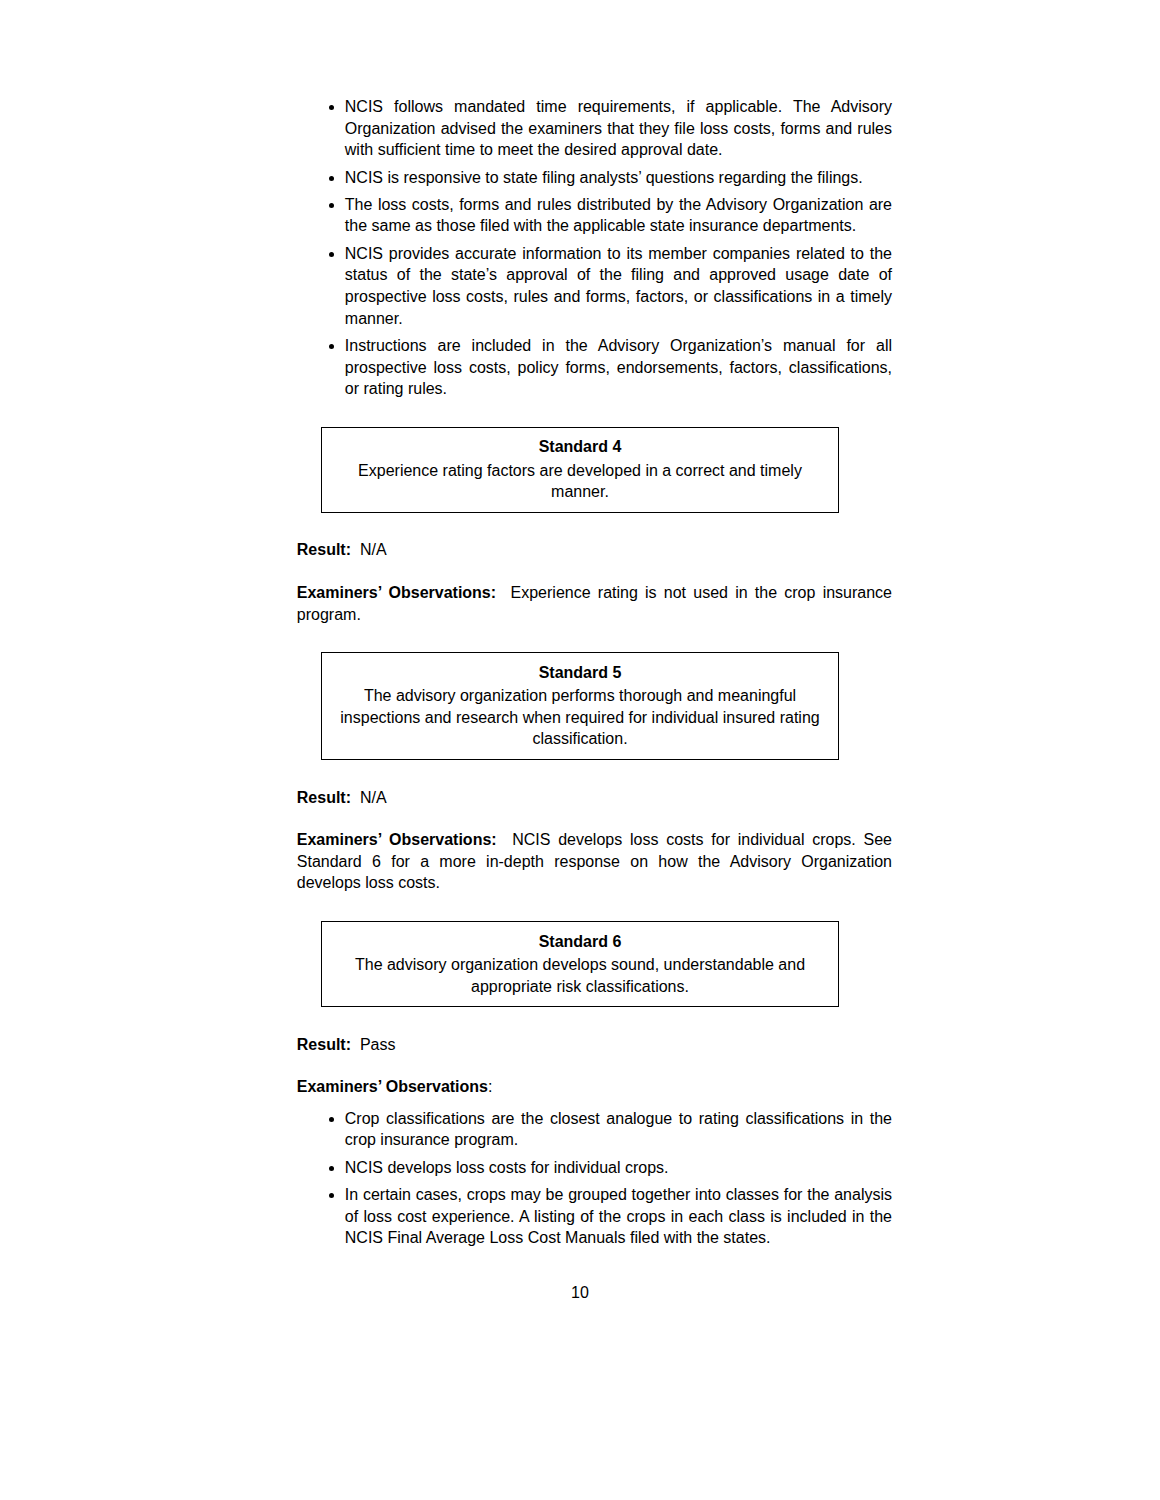NCIS follows mandated time requirements, if applicable. The Advisory Organization advised the examiners that they file loss costs, forms and rules with sufficient time to meet the desired approval date.
NCIS is responsive to state filing analysts’ questions regarding the filings.
The loss costs, forms and rules distributed by the Advisory Organization are the same as those filed with the applicable state insurance departments.
NCIS provides accurate information to its member companies related to the status of the state’s approval of the filing and approved usage date of prospective loss costs, rules and forms, factors, or classifications in a timely manner.
Instructions are included in the Advisory Organization’s manual for all prospective loss costs, policy forms, endorsements, factors, classifications, or rating rules.
Standard 4
Experience rating factors are developed in a correct and timely manner.
Result: N/A
Examiners’ Observations: Experience rating is not used in the crop insurance program.
Standard 5
The advisory organization performs thorough and meaningful inspections and research when required for individual insured rating classification.
Result: N/A
Examiners’ Observations: NCIS develops loss costs for individual crops. See Standard 6 for a more in-depth response on how the Advisory Organization develops loss costs.
Standard 6
The advisory organization develops sound, understandable and appropriate risk classifications.
Result: Pass
Examiners’ Observations:
Crop classifications are the closest analogue to rating classifications in the crop insurance program.
NCIS develops loss costs for individual crops.
In certain cases, crops may be grouped together into classes for the analysis of loss cost experience. A listing of the crops in each class is included in the NCIS Final Average Loss Cost Manuals filed with the states.
10